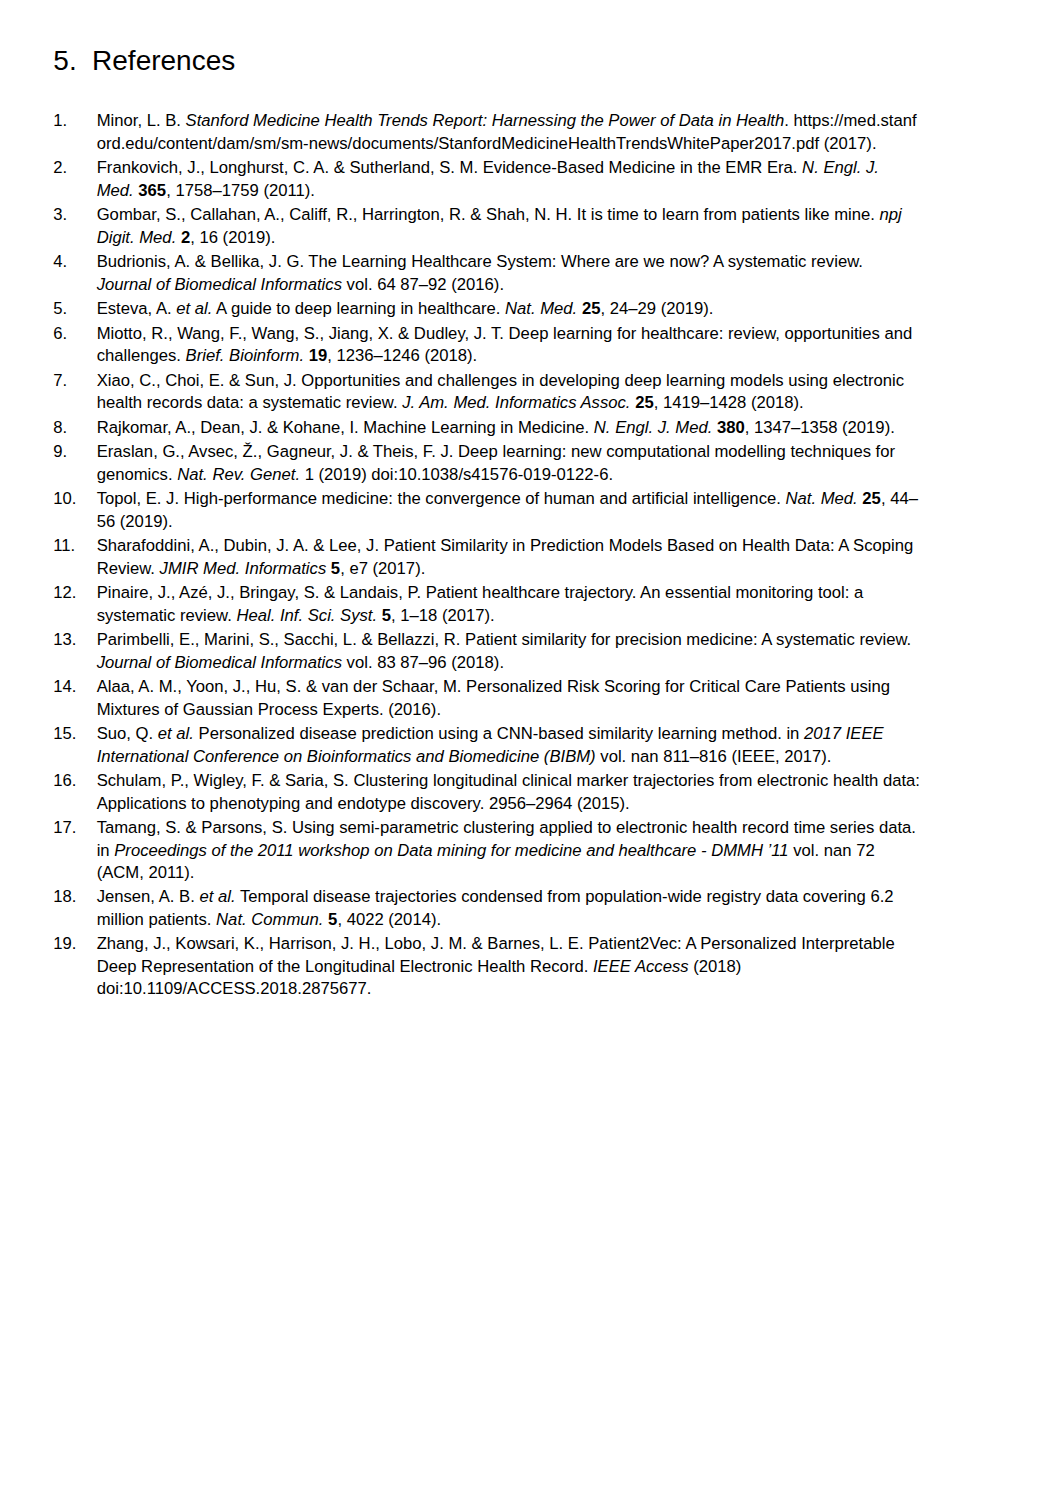5. References
1. Minor, L. B. Stanford Medicine Health Trends Report: Harnessing the Power of Data in Health. https://med.stanford.edu/content/dam/sm/sm-news/documents/StanfordMedicineHealthTrendsWhitePaper2017.pdf (2017).
2. Frankovich, J., Longhurst, C. A. & Sutherland, S. M. Evidence-Based Medicine in the EMR Era. N. Engl. J. Med. 365, 1758–1759 (2011).
3. Gombar, S., Callahan, A., Califf, R., Harrington, R. & Shah, N. H. It is time to learn from patients like mine. npj Digit. Med. 2, 16 (2019).
4. Budrionis, A. & Bellika, J. G. The Learning Healthcare System: Where are we now? A systematic review. Journal of Biomedical Informatics vol. 64 87–92 (2016).
5. Esteva, A. et al. A guide to deep learning in healthcare. Nat. Med. 25, 24–29 (2019).
6. Miotto, R., Wang, F., Wang, S., Jiang, X. & Dudley, J. T. Deep learning for healthcare: review, opportunities and challenges. Brief. Bioinform. 19, 1236–1246 (2018).
7. Xiao, C., Choi, E. & Sun, J. Opportunities and challenges in developing deep learning models using electronic health records data: a systematic review. J. Am. Med. Informatics Assoc. 25, 1419–1428 (2018).
8. Rajkomar, A., Dean, J. & Kohane, I. Machine Learning in Medicine. N. Engl. J. Med. 380, 1347–1358 (2019).
9. Eraslan, G., Avsec, Ž., Gagneur, J. & Theis, F. J. Deep learning: new computational modelling techniques for genomics. Nat. Rev. Genet. 1 (2019) doi:10.1038/s41576-019-0122-6.
10. Topol, E. J. High-performance medicine: the convergence of human and artificial intelligence. Nat. Med. 25, 44–56 (2019).
11. Sharafoddini, A., Dubin, J. A. & Lee, J. Patient Similarity in Prediction Models Based on Health Data: A Scoping Review. JMIR Med. Informatics 5, e7 (2017).
12. Pinaire, J., Azé, J., Bringay, S. & Landais, P. Patient healthcare trajectory. An essential monitoring tool: a systematic review. Heal. Inf. Sci. Syst. 5, 1–18 (2017).
13. Parimbelli, E., Marini, S., Sacchi, L. & Bellazzi, R. Patient similarity for precision medicine: A systematic review. Journal of Biomedical Informatics vol. 83 87–96 (2018).
14. Alaa, A. M., Yoon, J., Hu, S. & van der Schaar, M. Personalized Risk Scoring for Critical Care Patients using Mixtures of Gaussian Process Experts. (2016).
15. Suo, Q. et al. Personalized disease prediction using a CNN-based similarity learning method. in 2017 IEEE International Conference on Bioinformatics and Biomedicine (BIBM) vol. nan 811–816 (IEEE, 2017).
16. Schulam, P., Wigley, F. & Saria, S. Clustering longitudinal clinical marker trajectories from electronic health data: Applications to phenotyping and endotype discovery. 2956–2964 (2015).
17. Tamang, S. & Parsons, S. Using semi-parametric clustering applied to electronic health record time series data. in Proceedings of the 2011 workshop on Data mining for medicine and healthcare - DMMH ’11 vol. nan 72 (ACM, 2011).
18. Jensen, A. B. et al. Temporal disease trajectories condensed from population-wide registry data covering 6.2 million patients. Nat. Commun. 5, 4022 (2014).
19. Zhang, J., Kowsari, K., Harrison, J. H., Lobo, J. M. & Barnes, L. E. Patient2Vec: A Personalized Interpretable Deep Representation of the Longitudinal Electronic Health Record. IEEE Access (2018) doi:10.1109/ACCESS.2018.2875677.